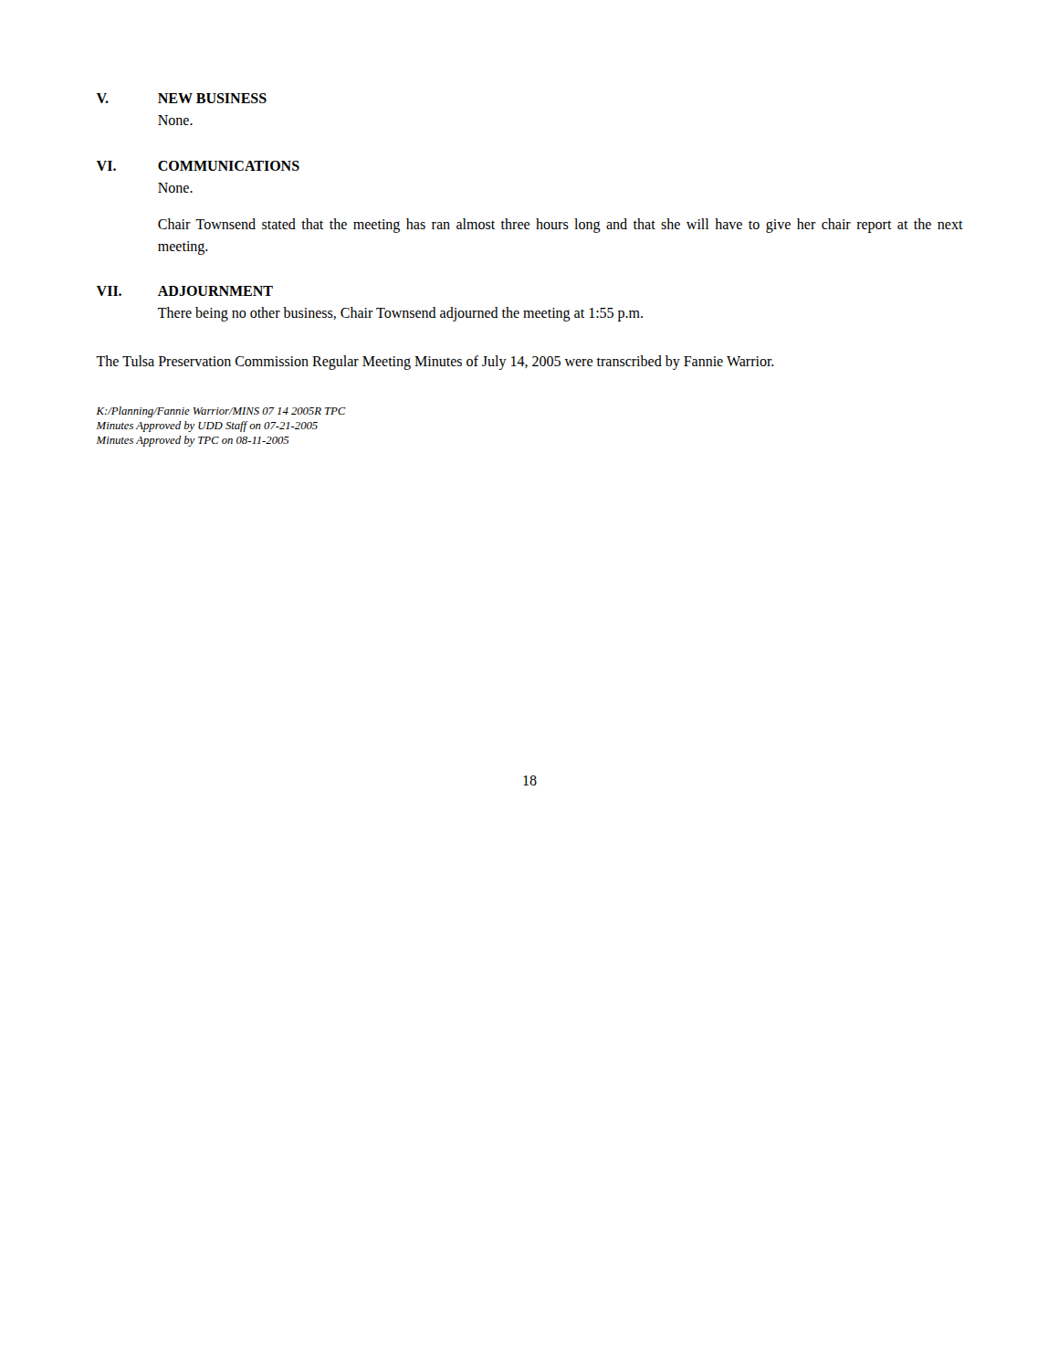V. NEW BUSINESS
None.
VI. COMMUNICATIONS
None.
Chair Townsend stated that the meeting has ran almost three hours long and that she will have to give her chair report at the next meeting.
VII. ADJOURNMENT
There being no other business, Chair Townsend adjourned the meeting at 1:55 p.m.
The Tulsa Preservation Commission Regular Meeting Minutes of July 14, 2005 were transcribed by Fannie Warrior.
K:/Planning/Fannie Warrior/MINS 07 14 2005R TPC
Minutes Approved by UDD Staff on 07-21-2005
Minutes Approved by TPC on 08-11-2005
18